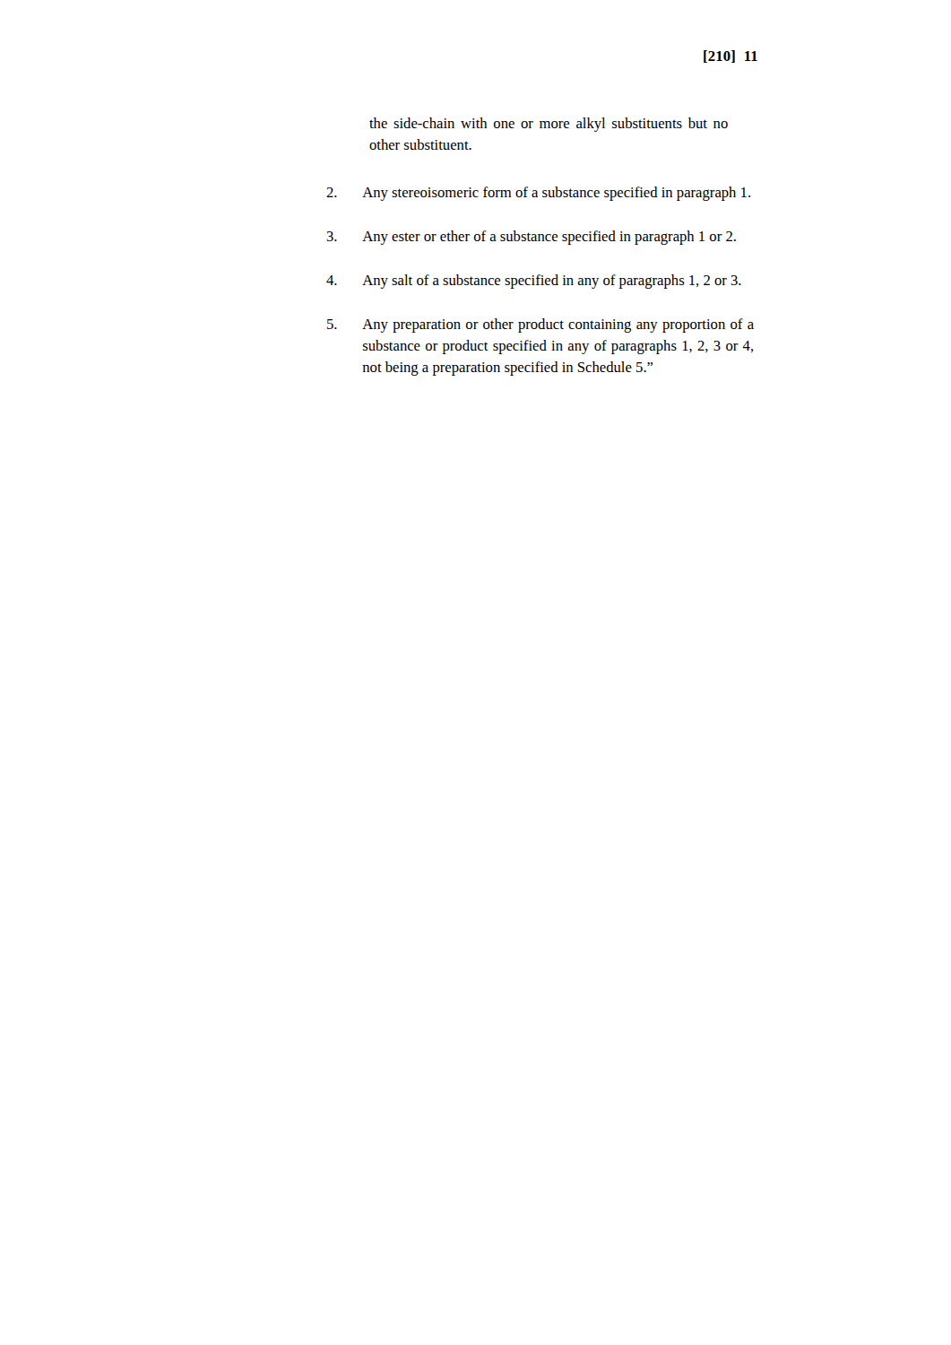[210] 11
the side-chain with one or more alkyl substituents but no other substituent.
2. Any stereoisomeric form of a substance specified in paragraph 1.
3. Any ester or ether of a substance specified in paragraph 1 or 2.
4. Any salt of a substance specified in any of paragraphs 1, 2 or 3.
5. Any preparation or other product containing any proportion of a substance or product specified in any of paragraphs 1, 2, 3 or 4, not being a preparation specified in Schedule 5.”